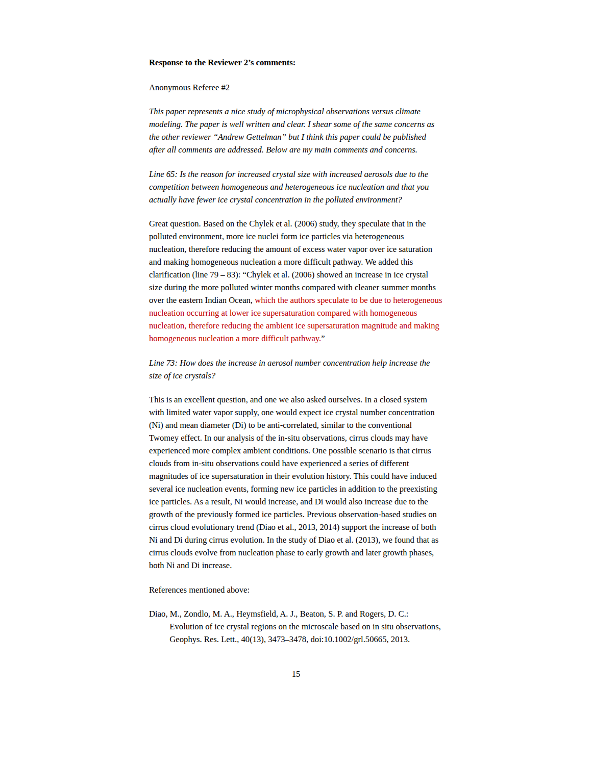Response to the Reviewer 2’s comments:
Anonymous Referee #2
This paper represents a nice study of microphysical observations versus climate modeling. The paper is well written and clear. I shear some of the same concerns as the other reviewer “Andrew Gettelman” but I think this paper could be published after all comments are addressed. Below are my main comments and concerns.
Line 65: Is the reason for increased crystal size with increased aerosols due to the competition between homogeneous and heterogeneous ice nucleation and that you actually have fewer ice crystal concentration in the polluted environment?
Great question. Based on the Chylek et al. (2006) study, they speculate that in the polluted environment, more ice nuclei form ice particles via heterogeneous nucleation, therefore reducing the amount of excess water vapor over ice saturation and making homogeneous nucleation a more difficult pathway. We added this clarification (line 79 – 83): “Chylek et al. (2006) showed an increase in ice crystal size during the more polluted winter months compared with cleaner summer months over the eastern Indian Ocean, which the authors speculate to be due to heterogeneous nucleation occurring at lower ice supersaturation compared with homogeneous nucleation, therefore reducing the ambient ice supersaturation magnitude and making homogeneous nucleation a more difficult pathway.”
Line 73: How does the increase in aerosol number concentration help increase the size of ice crystals?
This is an excellent question, and one we also asked ourselves. In a closed system with limited water vapor supply, one would expect ice crystal number concentration (Ni) and mean diameter (Di) to be anti-correlated, similar to the conventional Twomey effect. In our analysis of the in-situ observations, cirrus clouds may have experienced more complex ambient conditions. One possible scenario is that cirrus clouds from in-situ observations could have experienced a series of different magnitudes of ice supersaturation in their evolution history. This could have induced several ice nucleation events, forming new ice particles in addition to the preexisting ice particles. As a result, Ni would increase, and Di would also increase due to the growth of the previously formed ice particles. Previous observation-based studies on cirrus cloud evolutionary trend (Diao et al., 2013, 2014) support the increase of both Ni and Di during cirrus evolution. In the study of Diao et al. (2013), we found that as cirrus clouds evolve from nucleation phase to early growth and later growth phases, both Ni and Di increase.
References mentioned above:
Diao, M., Zondlo, M. A., Heymsfield, A. J., Beaton, S. P. and Rogers, D. C.: Evolution of ice crystal regions on the microscale based on in situ observations, Geophys. Res. Lett., 40(13), 3473–3478, doi:10.1002/grl.50665, 2013.
15